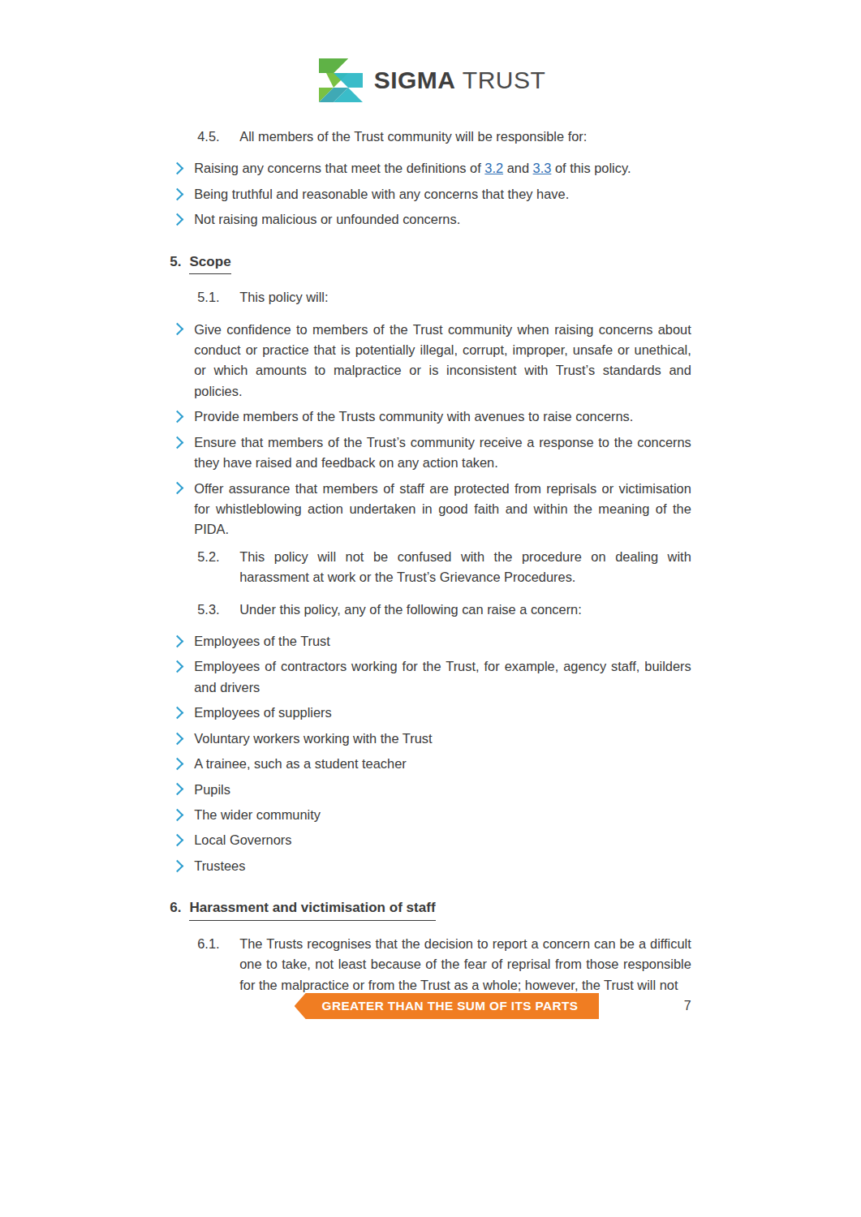SIGMA TRUST
4.5.
All members of the Trust community will be responsible for:
Raising any concerns that meet the definitions of 3.2 and 3.3 of this policy.
Being truthful and reasonable with any concerns that they have.
Not raising malicious or unfounded concerns.
5. Scope
5.1.
This policy will:
Give confidence to members of the Trust community when raising concerns about conduct or practice that is potentially illegal, corrupt, improper, unsafe or unethical, or which amounts to malpractice or is inconsistent with Trust’s standards and policies.
Provide members of the Trusts community with avenues to raise concerns.
Ensure that members of the Trust’s community receive a response to the concerns they have raised and feedback on any action taken.
Offer assurance that members of staff are protected from reprisals or victimisation for whistleblowing action undertaken in good faith and within the meaning of the PIDA.
5.2.
This policy will not be confused with the procedure on dealing with harassment at work or the Trust’s Grievance Procedures.
5.3.
Under this policy, any of the following can raise a concern:
Employees of the Trust
Employees of contractors working for the Trust, for example, agency staff, builders and drivers
Employees of suppliers
Voluntary workers working with the Trust
A trainee, such as a student teacher
Pupils
The wider community
Local Governors
Trustees
6. Harassment and victimisation of staff
6.1.
The Trusts recognises that the decision to report a concern can be a difficult one to take, not least because of the fear of reprisal from those responsible for the malpractice or from the Trust as a whole; however, the Trust will not
GREATER THAN THE SUM OF ITS PARTS 7